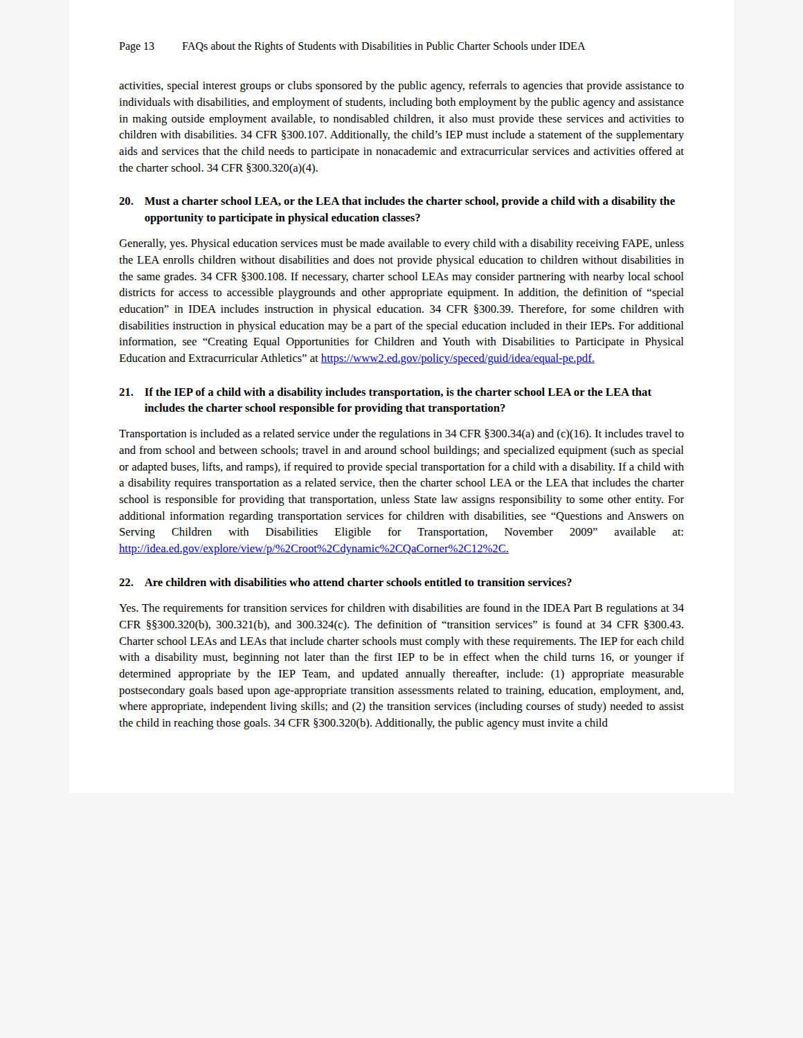Page 13 FAQs about the Rights of Students with Disabilities in Public Charter Schools under IDEA
activities, special interest groups or clubs sponsored by the public agency, referrals to agencies that provide assistance to individuals with disabilities, and employment of students, including both employment by the public agency and assistance in making outside employment available, to nondisabled children, it also must provide these services and activities to children with disabilities. 34 CFR §300.107. Additionally, the child’s IEP must include a statement of the supplementary aids and services that the child needs to participate in nonacademic and extracurricular services and activities offered at the charter school. 34 CFR §300.320(a)(4).
20. Must a charter school LEA, or the LEA that includes the charter school, provide a child with a disability the opportunity to participate in physical education classes?
Generally, yes. Physical education services must be made available to every child with a disability receiving FAPE, unless the LEA enrolls children without disabilities and does not provide physical education to children without disabilities in the same grades. 34 CFR §300.108. If necessary, charter school LEAs may consider partnering with nearby local school districts for access to accessible playgrounds and other appropriate equipment. In addition, the definition of “special education” in IDEA includes instruction in physical education. 34 CFR §300.39. Therefore, for some children with disabilities instruction in physical education may be a part of the special education included in their IEPs. For additional information, see “Creating Equal Opportunities for Children and Youth with Disabilities to Participate in Physical Education and Extracurricular Athletics” at https://www2.ed.gov/policy/speced/guid/idea/equal-pe.pdf.
21. If the IEP of a child with a disability includes transportation, is the charter school LEA or the LEA that includes the charter school responsible for providing that transportation?
Transportation is included as a related service under the regulations in 34 CFR §300.34(a) and (c)(16). It includes travel to and from school and between schools; travel in and around school buildings; and specialized equipment (such as special or adapted buses, lifts, and ramps), if required to provide special transportation for a child with a disability. If a child with a disability requires transportation as a related service, then the charter school LEA or the LEA that includes the charter school is responsible for providing that transportation, unless State law assigns responsibility to some other entity. For additional information regarding transportation services for children with disabilities, see “Questions and Answers on Serving Children with Disabilities Eligible for Transportation, November 2009” available at: http://idea.ed.gov/explore/view/p/%2Croot%2Cdynamic%2CQaCorner%2C12%2C.
22. Are children with disabilities who attend charter schools entitled to transition services?
Yes. The requirements for transition services for children with disabilities are found in the IDEA Part B regulations at 34 CFR §§300.320(b), 300.321(b), and 300.324(c). The definition of “transition services” is found at 34 CFR §300.43. Charter school LEAs and LEAs that include charter schools must comply with these requirements. The IEP for each child with a disability must, beginning not later than the first IEP to be in effect when the child turns 16, or younger if determined appropriate by the IEP Team, and updated annually thereafter, include: (1) appropriate measurable postsecondary goals based upon age-appropriate transition assessments related to training, education, employment, and, where appropriate, independent living skills; and (2) the transition services (including courses of study) needed to assist the child in reaching those goals. 34 CFR §300.320(b). Additionally, the public agency must invite a child